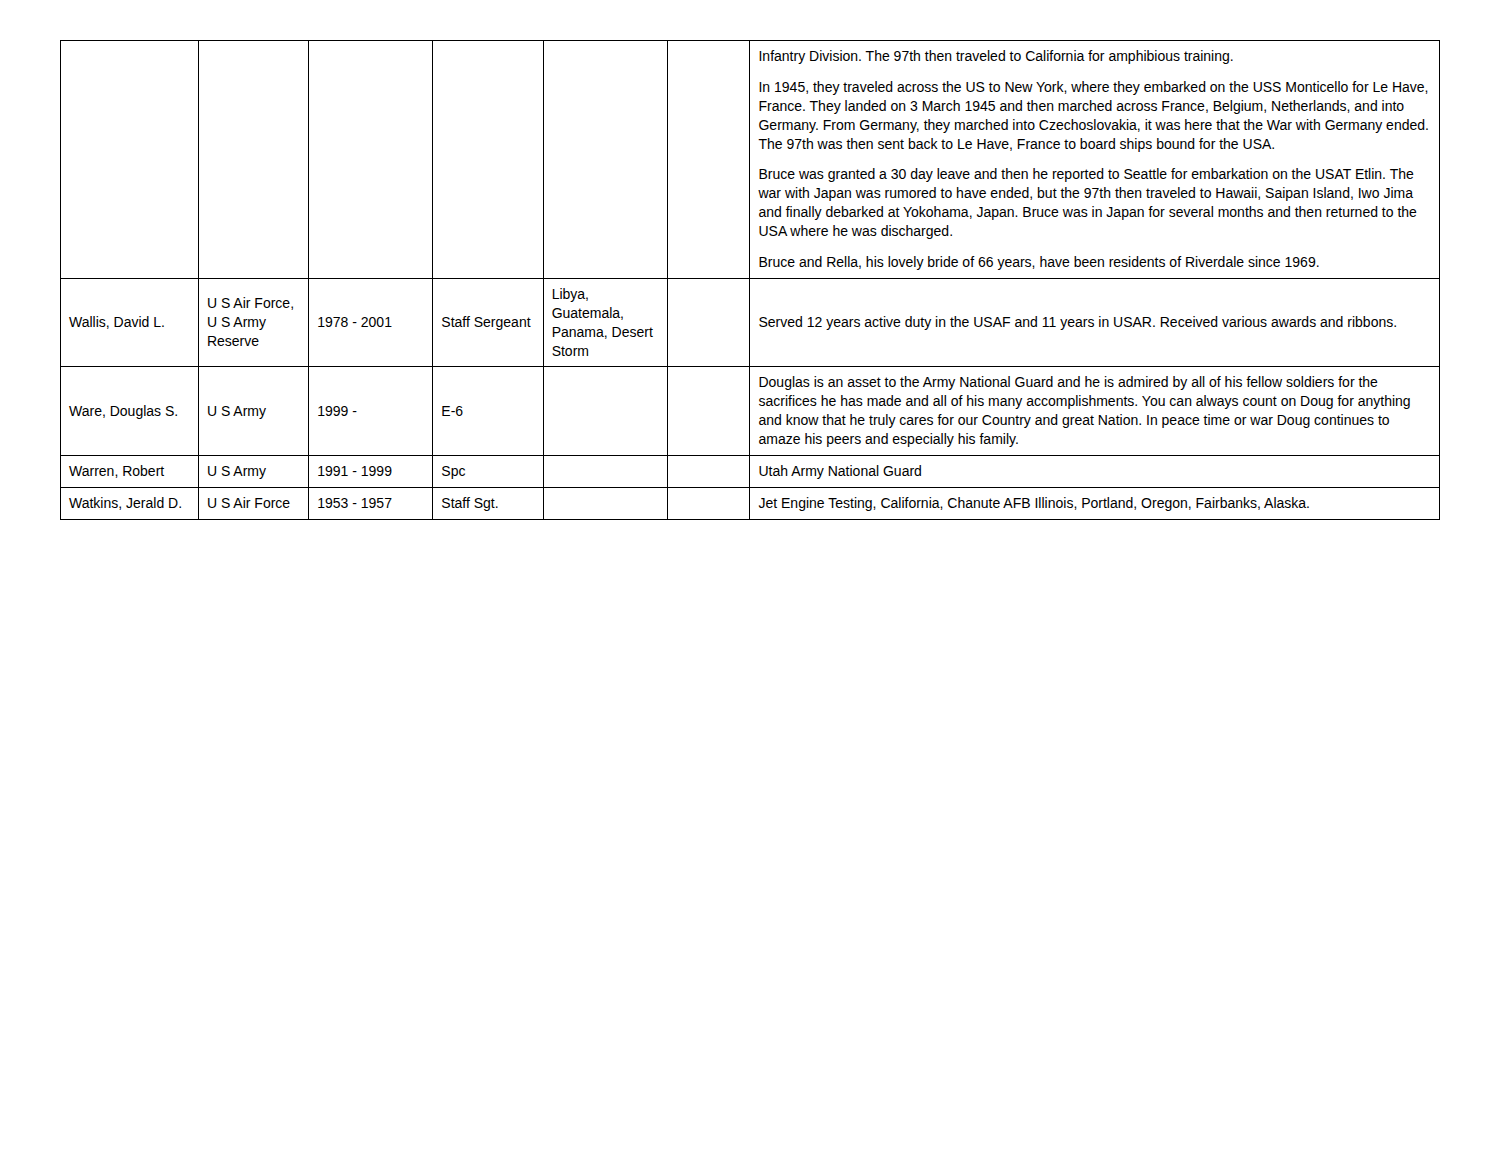| | | | | | | Infantry Division. The 97th then traveled to California for amphibious training. In 1945, they traveled across the US to New York, where they embarked on the USS Monticello for Le Have, France. They landed on 3 March 1945 and then marched across France, Belgium, Netherlands, and into Germany. From Germany, they marched into Czechoslovakia, it was here that the War with Germany ended. The 97th was then sent back to Le Have, France to board ships bound for the USA. Bruce was granted a 30 day leave and then he reported to Seattle for embarkation on the USAT Etlin. The war with Japan was rumored to have ended, but the 97th then traveled to Hawaii, Saipan Island, Iwo Jima and finally debarked at Yokohama, Japan. Bruce was in Japan for several months and then returned to the USA where he was discharged. Bruce and Rella, his lovely bride of 66 years, have been residents of Riverdale since 1969. |
| Wallis, David L. | U S Air Force, U S Army Reserve | 1978 - 2001 | Staff Sergeant | Libya, Guatemala, Panama, Desert Storm | | Served 12 years active duty in the USAF and 11 years in USAR. Received various awards and ribbons. |
| Ware, Douglas S. | U S Army | 1999 - | E-6 | | | Douglas is an asset to the Army National Guard and he is admired by all of his fellow soldiers for the sacrifices he has made and all of his many accomplishments. You can always count on Doug for anything and know that he truly cares for our Country and great Nation. In peace time or war Doug continues to amaze his peers and especially his family. |
| Warren, Robert | U S Army | 1991 - 1999 | Spc | | | Utah Army National Guard |
| Watkins, Jerald D. | U S Air Force | 1953 - 1957 | Staff Sgt. | | | Jet Engine Testing, California, Chanute AFB Illinois, Portland, Oregon, Fairbanks, Alaska. |